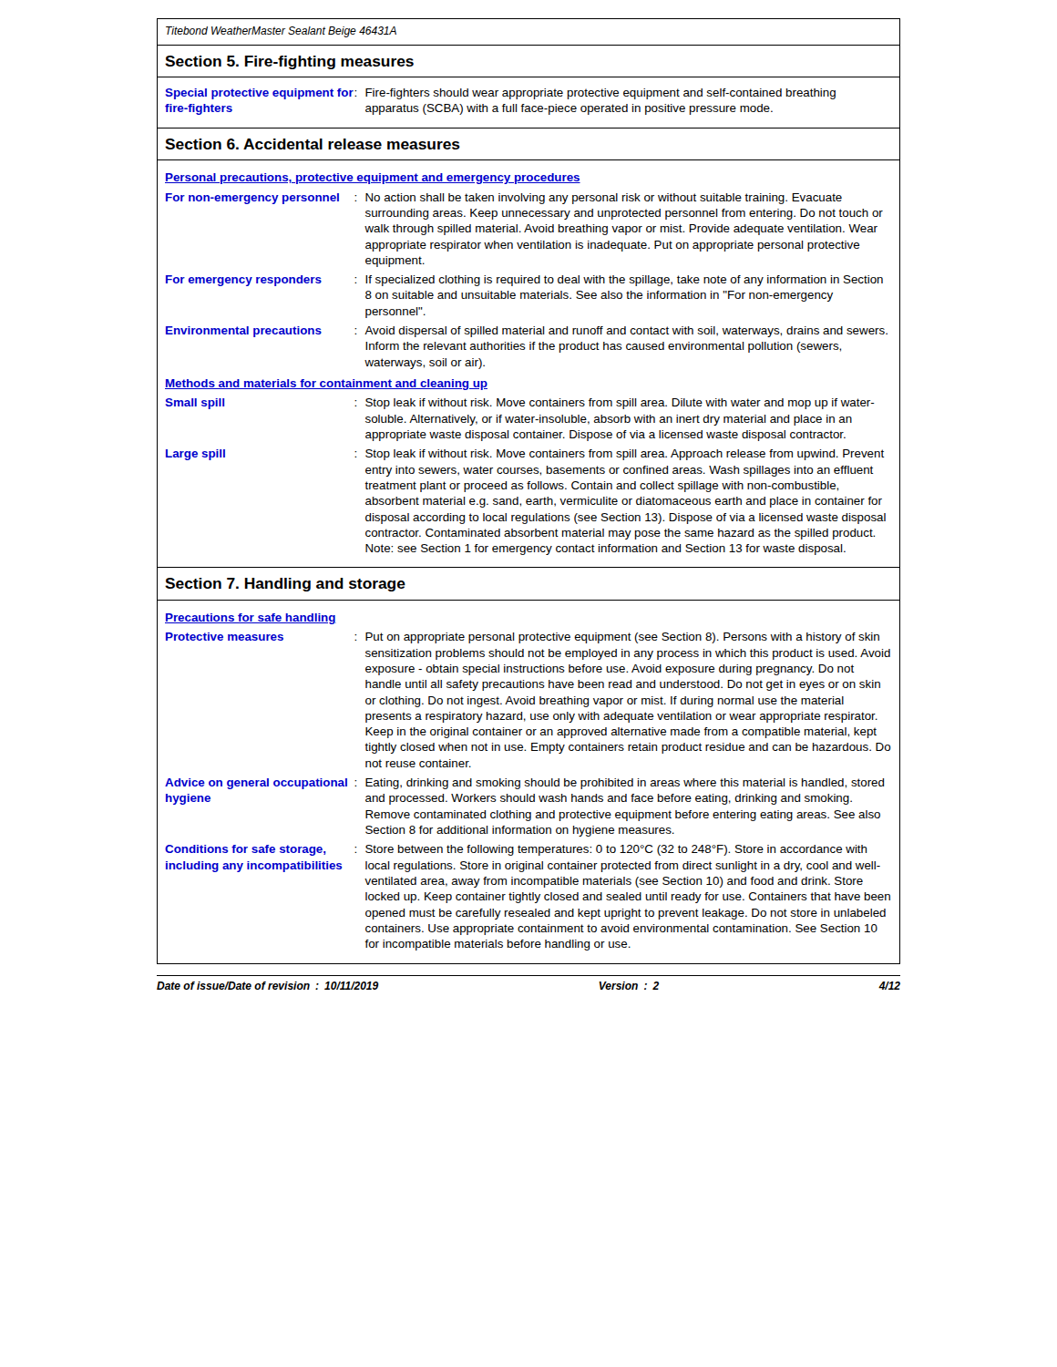Titebond WeatherMaster Sealant Beige 46431A
Section 5. Fire-fighting measures
| Special protective equipment for fire-fighters | : | Fire-fighters should wear appropriate protective equipment and self-contained breathing apparatus (SCBA) with a full face-piece operated in positive pressure mode. |
Section 6. Accidental release measures
Personal precautions, protective equipment and emergency procedures
| For non-emergency personnel | : | No action shall be taken involving any personal risk or without suitable training. Evacuate surrounding areas. Keep unnecessary and unprotected personnel from entering. Do not touch or walk through spilled material. Avoid breathing vapor or mist. Provide adequate ventilation. Wear appropriate respirator when ventilation is inadequate. Put on appropriate personal protective equipment. |
| For emergency responders | : | If specialized clothing is required to deal with the spillage, take note of any information in Section 8 on suitable and unsuitable materials. See also the information in "For non-emergency personnel". |
| Environmental precautions | : | Avoid dispersal of spilled material and runoff and contact with soil, waterways, drains and sewers. Inform the relevant authorities if the product has caused environmental pollution (sewers, waterways, soil or air). |
Methods and materials for containment and cleaning up
| Small spill | : | Stop leak if without risk. Move containers from spill area. Dilute with water and mop up if water-soluble. Alternatively, or if water-insoluble, absorb with an inert dry material and place in an appropriate waste disposal container. Dispose of via a licensed waste disposal contractor. |
| Large spill | : | Stop leak if without risk. Move containers from spill area. Approach release from upwind. Prevent entry into sewers, water courses, basements or confined areas. Wash spillages into an effluent treatment plant or proceed as follows. Contain and collect spillage with non-combustible, absorbent material e.g. sand, earth, vermiculite or diatomaceous earth and place in container for disposal according to local regulations (see Section 13). Dispose of via a licensed waste disposal contractor. Contaminated absorbent material may pose the same hazard as the spilled product. Note: see Section 1 for emergency contact information and Section 13 for waste disposal. |
Section 7. Handling and storage
Precautions for safe handling
| Protective measures | : | Put on appropriate personal protective equipment (see Section 8). Persons with a history of skin sensitization problems should not be employed in any process in which this product is used. Avoid exposure - obtain special instructions before use. Avoid exposure during pregnancy. Do not handle until all safety precautions have been read and understood. Do not get in eyes or on skin or clothing. Do not ingest. Avoid breathing vapor or mist. If during normal use the material presents a respiratory hazard, use only with adequate ventilation or wear appropriate respirator. Keep in the original container or an approved alternative made from a compatible material, kept tightly closed when not in use. Empty containers retain product residue and can be hazardous. Do not reuse container. |
| Advice on general occupational hygiene | : | Eating, drinking and smoking should be prohibited in areas where this material is handled, stored and processed. Workers should wash hands and face before eating, drinking and smoking. Remove contaminated clothing and protective equipment before entering eating areas. See also Section 8 for additional information on hygiene measures. |
| Conditions for safe storage, including any incompatibilities | : | Store between the following temperatures: 0 to 120°C (32 to 248°F). Store in accordance with local regulations. Store in original container protected from direct sunlight in a dry, cool and well-ventilated area, away from incompatible materials (see Section 10) and food and drink. Store locked up. Keep container tightly closed and sealed until ready for use. Containers that have been opened must be carefully resealed and kept upright to prevent leakage. Do not store in unlabeled containers. Use appropriate containment to avoid environmental contamination. See Section 10 for incompatible materials before handling or use. |
Date of issue/Date of revision: 10/11/2019
Version: 2
4/12